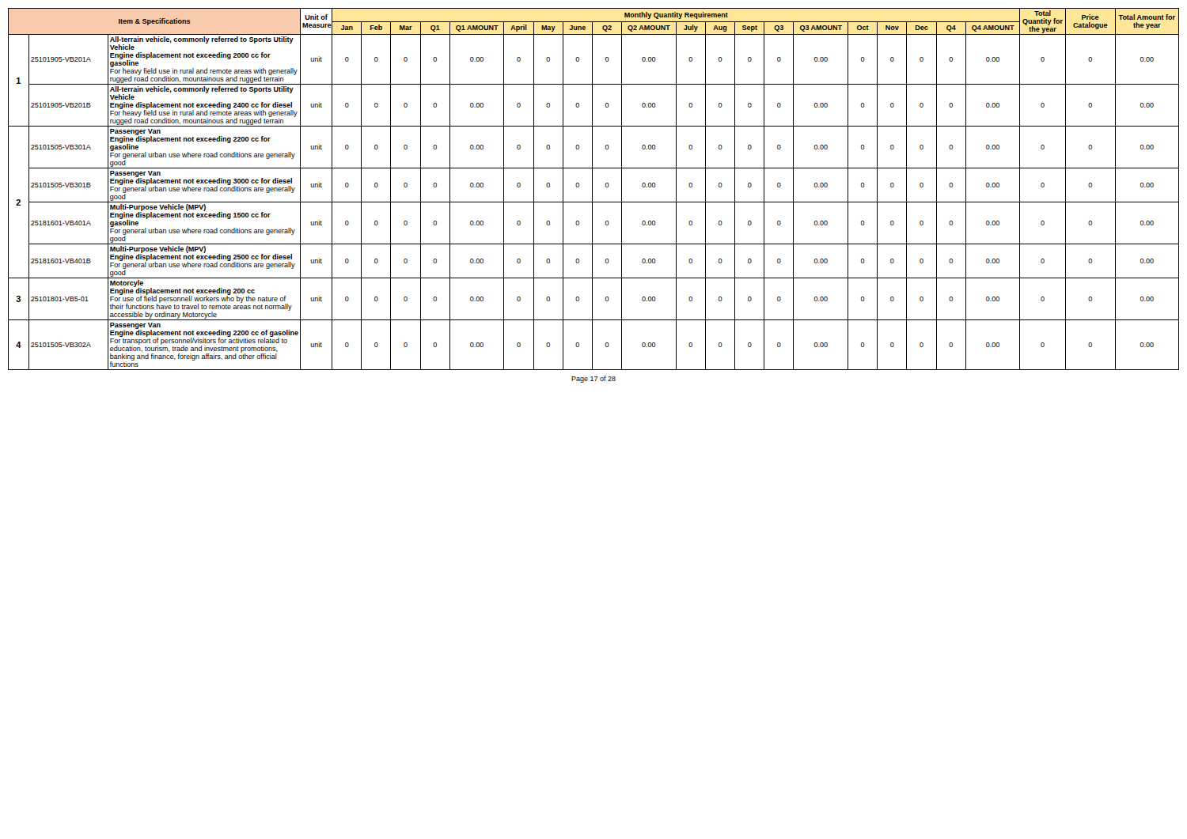| Item & Specifications | Unit of Measure | Monthly Quantity Requirement | Total Quantity for the year | Price Catalogue | Total Amount for the year |
| --- | --- | --- | --- | --- | --- |
| Jan | Feb | Mar | Q1 | Q1 AMOUNT | April | May | June | Q2 | Q2 AMOUNT | July | Aug | Sept | Q3 | Q3 AMOUNT | Oct | Nov | Dec | Q4 | Q4 AMOUNT |
| 1 | 25101905-VB201A | All-terrain vehicle, commonly referred to Sports Utility Vehicle Engine displacement not exceeding 2000 cc for gasoline For heavy field use in rural and remote areas with generally rugged road condition, mountainous and rugged terrain | unit | 0 | 0 | 0 | 0 | 0.00 | 0 | 0 | 0 | 0 | 0.00 | 0 | 0 | 0 | 0 | 0.00 | 0 | 0 | 0 | 0 | 0.00 | 0 | 0 | 0.00 |
| 25101905-VB201B | All-terrain vehicle, commonly referred to Sports Utility Vehicle Engine displacement not exceeding 2400 cc for diesel For heavy field use in rural and remote areas with generally rugged road condition, mountainous and rugged terrain | unit | 0 | 0 | 0 | 0 | 0.00 | 0 | 0 | 0 | 0 | 0.00 | 0 | 0 | 0 | 0 | 0.00 | 0 | 0 | 0 | 0 | 0.00 | 0 | 0 | 0.00 |
| 2 | 25101505-VB301A | Passenger Van Engine displacement not exceeding 2200 cc for gasoline For general urban use where road conditions are generally good | unit | 0 | 0 | 0 | 0 | 0.00 | 0 | 0 | 0 | 0 | 0.00 | 0 | 0 | 0 | 0 | 0.00 | 0 | 0 | 0 | 0 | 0.00 | 0 | 0 | 0.00 |
| 25101505-VB301B | Passenger Van Engine displacement not exceeding 3000 cc for diesel For general urban use where road conditions are generally good | unit | 0 | 0 | 0 | 0 | 0.00 | 0 | 0 | 0 | 0 | 0.00 | 0 | 0 | 0 | 0 | 0.00 | 0 | 0 | 0 | 0 | 0.00 | 0 | 0 | 0.00 |
| 25181601-VB401A | Multi-Purpose Vehicle (MPV) Engine displacement not exceeding 1500 cc for gasoline For general urban use where road conditions are generally good | unit | 0 | 0 | 0 | 0 | 0.00 | 0 | 0 | 0 | 0 | 0.00 | 0 | 0 | 0 | 0 | 0.00 | 0 | 0 | 0 | 0 | 0.00 | 0 | 0 | 0.00 |
| 25181601-VB401B | Multi-Purpose Vehicle (MPV) Engine displacement not exceeding 2500 cc for diesel For general urban use where road conditions are generally good | unit | 0 | 0 | 0 | 0 | 0.00 | 0 | 0 | 0 | 0 | 0.00 | 0 | 0 | 0 | 0 | 0.00 | 0 | 0 | 0 | 0 | 0.00 | 0 | 0 | 0.00 |
| 3 | 25101801-VB5-01 | Motorcyle Engine displacement not exceeding 200 cc For use of field personnel/ workers who by the nature of their functions have to travel to remote areas not normally accessible by ordinary Motorcycle | unit | 0 | 0 | 0 | 0 | 0.00 | 0 | 0 | 0 | 0 | 0.00 | 0 | 0 | 0 | 0 | 0.00 | 0 | 0 | 0 | 0 | 0.00 | 0 | 0 | 0.00 |
| 4 | 25101505-VB302A | Passenger Van Engine displacement not exceeding 2200 cc of gasoline For transport of personnel/visitors for activities related to education, tourism, trade and investment promotions, banking and finance, foreign affairs, and other official functions | unit | 0 | 0 | 0 | 0 | 0.00 | 0 | 0 | 0 | 0 | 0.00 | 0 | 0 | 0 | 0 | 0.00 | 0 | 0 | 0 | 0 | 0.00 | 0 | 0 | 0.00 |
Page 17 of 28